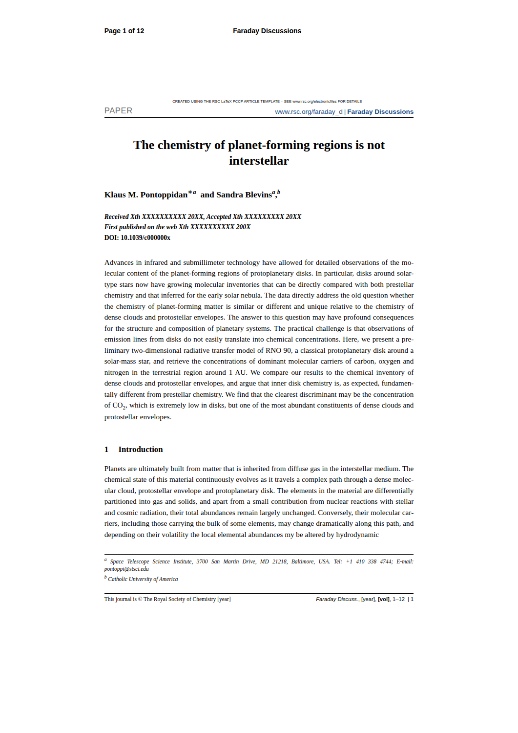Page 1 of 12
Faraday Discussions
CREATED USING THE RSC LaTeX PCCP ARTICLE TEMPLATE – SEE www.rsc.org/electronicfiles FOR DETAILS
PAPER
www.rsc.org/faraday_d|Faraday Discussions
The chemistry of planet-forming regions is not interstellar
Klaus M. Pontoppidan∗a and Sandra Blevinsa,b
Received Xth XXXXXXXXXX 20XX, Accepted Xth XXXXXXXXX 20XX
First published on the web Xth XXXXXXXXXX 200X
DOI: 10.1039/c000000x
Advances in infrared and submillimeter technology have allowed for detailed observations of the molecular content of the planet-forming regions of protoplanetary disks. In particular, disks around solar-type stars now have growing molecular inventories that can be directly compared with both prestellar chemistry and that inferred for the early solar nebula. The data directly address the old question whether the chemistry of planet-forming matter is similar or different and unique relative to the chemistry of dense clouds and protostellar envelopes. The answer to this question may have profound consequences for the structure and composition of planetary systems. The practical challenge is that observations of emission lines from disks do not easily translate into chemical concentrations. Here, we present a preliminary two-dimensional radiative transfer model of RNO 90, a classical protoplanetary disk around a solar-mass star, and retrieve the concentrations of dominant molecular carriers of carbon, oxygen and nitrogen in the terrestrial region around 1 AU. We compare our results to the chemical inventory of dense clouds and protostellar envelopes, and argue that inner disk chemistry is, as expected, fundamentally different from prestellar chemistry. We find that the clearest discriminant may be the concentration of CO2, which is extremely low in disks, but one of the most abundant constituents of dense clouds and protostellar envelopes.
1 Introduction
Planets are ultimately built from matter that is inherited from diffuse gas in the interstellar medium. The chemical state of this material continuously evolves as it travels a complex path through a dense molecular cloud, protostellar envelope and protoplanetary disk. The elements in the material are differentially partitioned into gas and solids, and apart from a small contribution from nuclear reactions with stellar and cosmic radiation, their total abundances remain largely unchanged. Conversely, their molecular carriers, including those carrying the bulk of some elements, may change dramatically along this path, and depending on their volatility the local elemental abundances my be altered by hydrodynamic
a Space Telescope Science Institute, 3700 San Martin Drive, MD 21218, Baltimore, USA. Tel: +1 410 338 4744; E-mail: pontoppi@stsci.edu
b Catholic University of America
This journal is © The Royal Society of Chemistry [year]
Faraday Discuss., [year], [vol], 1–12 | 1